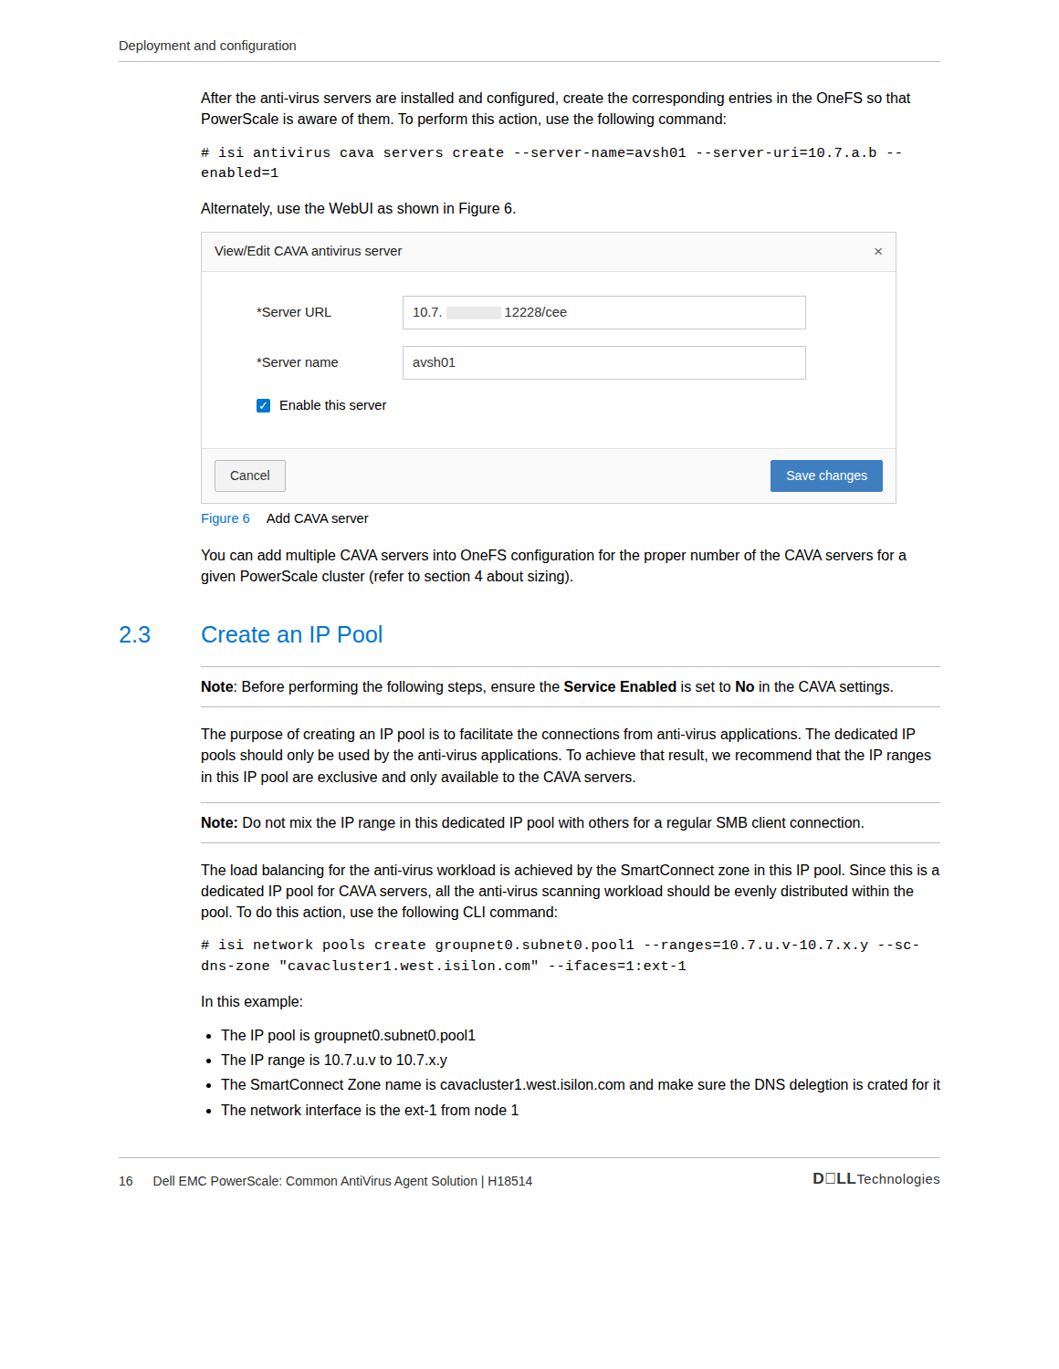Deployment and configuration
After the anti-virus servers are installed and configured, create the corresponding entries in the OneFS so that PowerScale is aware of them. To perform this action, use the following command:
# isi antivirus cava servers create --server-name=avsh01 --server-uri=10.7.a.b --enabled=1
Alternately, use the WebUI as shown in Figure 6.
View/Edit CAVA antivirus server ×
*Server URL
10.7. 12228/cee
*Server name
avsh01
✓ Enable this server
Cancel Save changes
Figure 6 Add CAVA server
You can add multiple CAVA servers into OneFS configuration for the proper number of the CAVA servers for a given PowerScale cluster (refer to section 4 about sizing).
2.3 Create an IP Pool
Note: Before performing the following steps, ensure the Service Enabled is set to No in the CAVA settings.
The purpose of creating an IP pool is to facilitate the connections from anti-virus applications. The dedicated IP pools should only be used by the anti-virus applications. To achieve that result, we recommend that the IP ranges in this IP pool are exclusive and only available to the CAVA servers.
Note: Do not mix the IP range in this dedicated IP pool with others for a regular SMB client connection.
The load balancing for the anti-virus workload is achieved by the SmartConnect zone in this IP pool. Since this is a dedicated IP pool for CAVA servers, all the anti-virus scanning workload should be evenly distributed within the pool. To do this action, use the following CLI command:
# isi network pools create groupnet0.subnet0.pool1 --ranges=10.7.u.v-10.7.x.y --sc-dns-zone "cavacluster1.west.isilon.com" --ifaces=1:ext-1
In this example:
The IP pool is groupnet0.subnet0.pool1
The IP range is 10.7.u.v to 10.7.x.y
The SmartConnect Zone name is cavacluster1.west.isilon.com and make sure the DNS delegtion is crated for it
The network interface is the ext-1 from node 1
16 Dell EMC PowerScale: Common AntiVirus Agent Solution | H18514
D⃞LLTechnologies